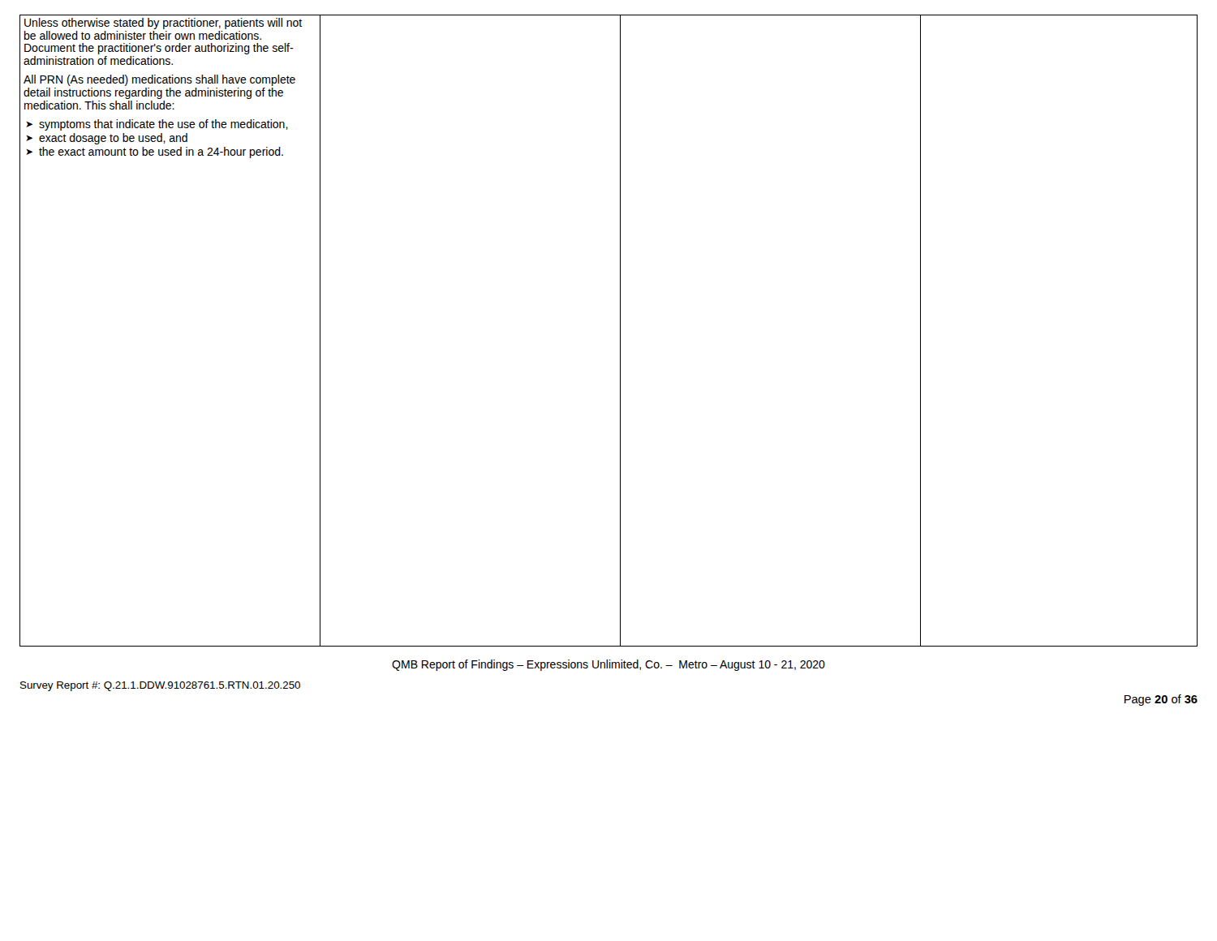| Unless otherwise stated by practitioner, patients will not be allowed to administer their own medications. Document the practitioner's order authorizing the self-administration of medications. All PRN (As needed) medications shall have complete detail instructions regarding the administering of the medication. This shall include: symptoms that indicate the use of the medication, exact dosage to be used, and the exact amount to be used in a 24-hour period. | | | |
QMB Report of Findings – Expressions Unlimited, Co. – Metro – August 10 - 21, 2020
Survey Report #: Q.21.1.DDW.91028761.5.RTN.01.20.250
Page 20 of 36